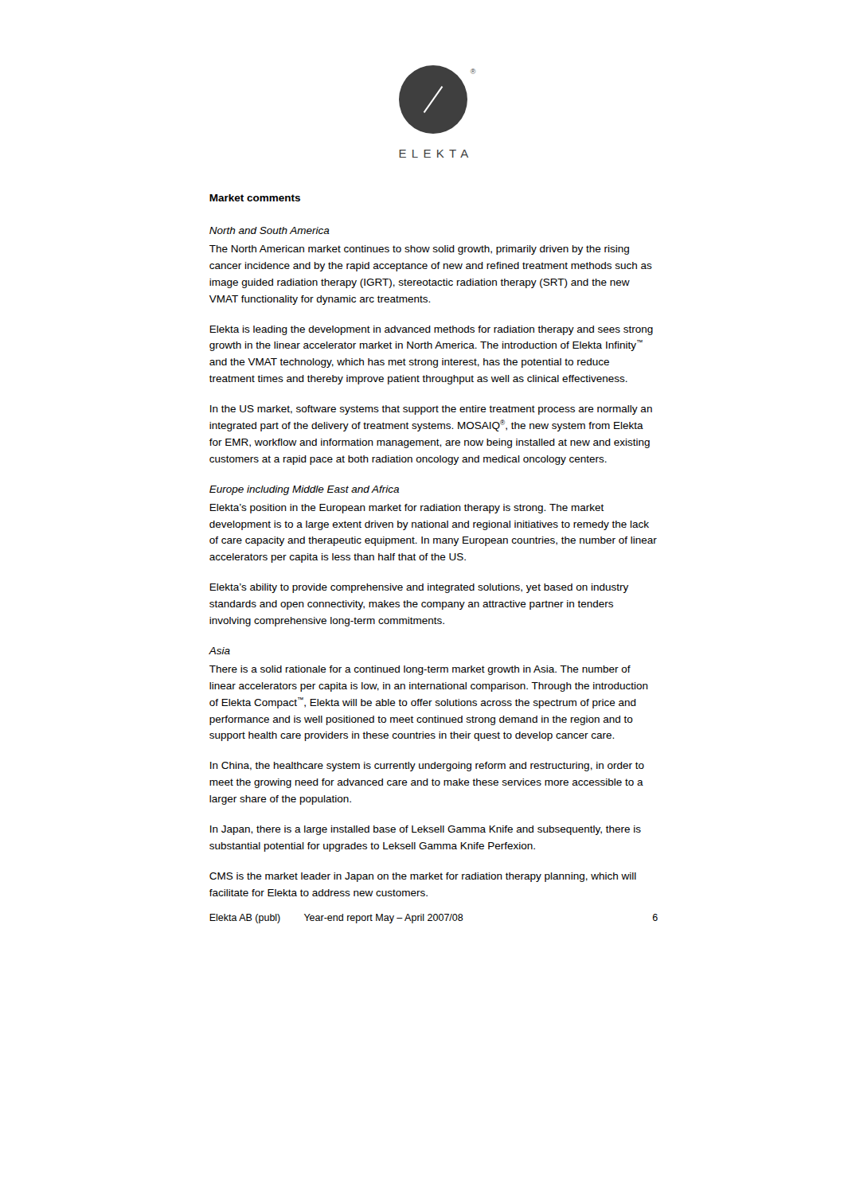®
ELEKTA
Market comments
North and South America
The North American market continues to show solid growth, primarily driven by the rising cancer incidence and by the rapid acceptance of new and refined treatment methods such as image guided radiation therapy (IGRT), stereotactic radiation therapy (SRT) and the new VMAT functionality for dynamic arc treatments.
Elekta is leading the development in advanced methods for radiation therapy and sees strong growth in the linear accelerator market in North America. The introduction of Elekta Infinity™ and the VMAT technology, which has met strong interest, has the potential to reduce treatment times and thereby improve patient throughput as well as clinical effectiveness.
In the US market, software systems that support the entire treatment process are normally an integrated part of the delivery of treatment systems. MOSAIQ®, the new system from Elekta for EMR, workflow and information management, are now being installed at new and existing customers at a rapid pace at both radiation oncology and medical oncology centers.
Europe including Middle East and Africa
Elekta’s position in the European market for radiation therapy is strong. The market development is to a large extent driven by national and regional initiatives to remedy the lack of care capacity and therapeutic equipment. In many European countries, the number of linear accelerators per capita is less than half that of the US.
Elekta’s ability to provide comprehensive and integrated solutions, yet based on industry standards and open connectivity, makes the company an attractive partner in tenders involving comprehensive long-term commitments.
Asia
There is a solid rationale for a continued long-term market growth in Asia. The number of linear accelerators per capita is low, in an international comparison. Through the introduction of Elekta Compact™, Elekta will be able to offer solutions across the spectrum of price and performance and is well positioned to meet continued strong demand in the region and to support health care providers in these countries in their quest to develop cancer care.
In China, the healthcare system is currently undergoing reform and restructuring, in order to meet the growing need for advanced care and to make these services more accessible to a larger share of the population.
In Japan, there is a large installed base of Leksell Gamma Knife and subsequently, there is substantial potential for upgrades to Leksell Gamma Knife Perfexion.
CMS is the market leader in Japan on the market for radiation therapy planning, which will facilitate for Elekta to address new customers.
Elekta AB (publ) Year-end report May – April 2007/08 6